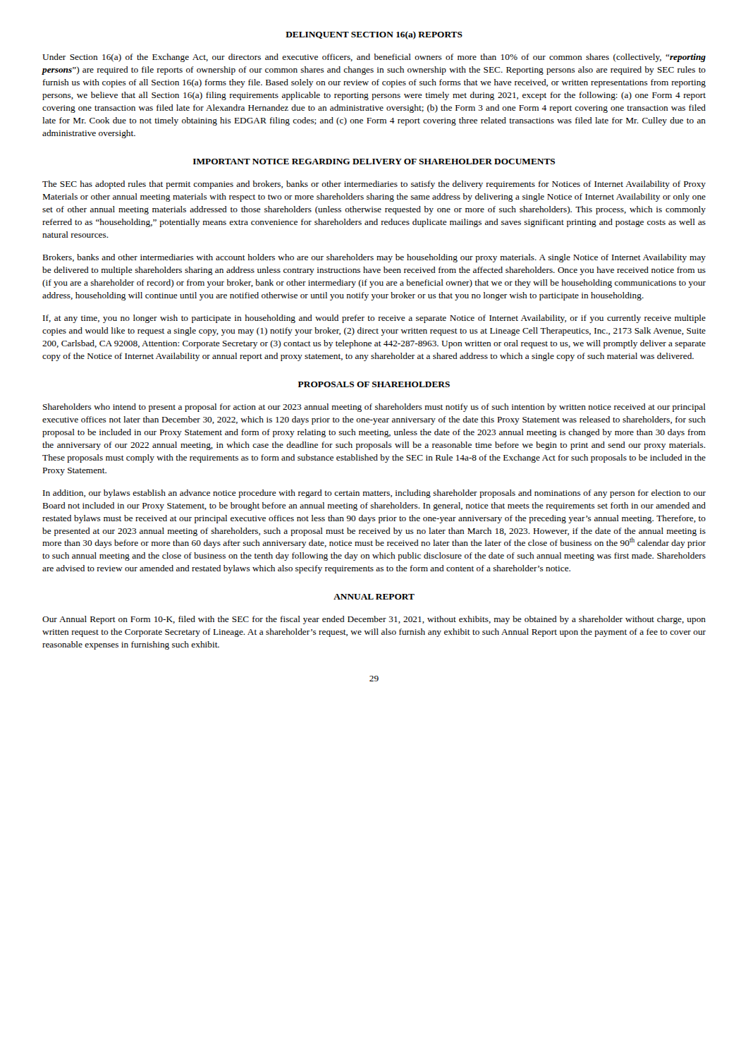DELINQUENT SECTION 16(a) REPORTS
Under Section 16(a) of the Exchange Act, our directors and executive officers, and beneficial owners of more than 10% of our common shares (collectively, “reporting persons”) are required to file reports of ownership of our common shares and changes in such ownership with the SEC. Reporting persons also are required by SEC rules to furnish us with copies of all Section 16(a) forms they file. Based solely on our review of copies of such forms that we have received, or written representations from reporting persons, we believe that all Section 16(a) filing requirements applicable to reporting persons were timely met during 2021, except for the following: (a) one Form 4 report covering one transaction was filed late for Alexandra Hernandez due to an administrative oversight; (b) the Form 3 and one Form 4 report covering one transaction was filed late for Mr. Cook due to not timely obtaining his EDGAR filing codes; and (c) one Form 4 report covering three related transactions was filed late for Mr. Culley due to an administrative oversight.
IMPORTANT NOTICE REGARDING DELIVERY OF SHAREHOLDER DOCUMENTS
The SEC has adopted rules that permit companies and brokers, banks or other intermediaries to satisfy the delivery requirements for Notices of Internet Availability of Proxy Materials or other annual meeting materials with respect to two or more shareholders sharing the same address by delivering a single Notice of Internet Availability or only one set of other annual meeting materials addressed to those shareholders (unless otherwise requested by one or more of such shareholders). This process, which is commonly referred to as “householding,” potentially means extra convenience for shareholders and reduces duplicate mailings and saves significant printing and postage costs as well as natural resources.
Brokers, banks and other intermediaries with account holders who are our shareholders may be householding our proxy materials. A single Notice of Internet Availability may be delivered to multiple shareholders sharing an address unless contrary instructions have been received from the affected shareholders. Once you have received notice from us (if you are a shareholder of record) or from your broker, bank or other intermediary (if you are a beneficial owner) that we or they will be householding communications to your address, householding will continue until you are notified otherwise or until you notify your broker or us that you no longer wish to participate in householding.
If, at any time, you no longer wish to participate in householding and would prefer to receive a separate Notice of Internet Availability, or if you currently receive multiple copies and would like to request a single copy, you may (1) notify your broker, (2) direct your written request to us at Lineage Cell Therapeutics, Inc., 2173 Salk Avenue, Suite 200, Carlsbad, CA 92008, Attention: Corporate Secretary or (3) contact us by telephone at 442-287-8963. Upon written or oral request to us, we will promptly deliver a separate copy of the Notice of Internet Availability or annual report and proxy statement, to any shareholder at a shared address to which a single copy of such material was delivered.
PROPOSALS OF SHAREHOLDERS
Shareholders who intend to present a proposal for action at our 2023 annual meeting of shareholders must notify us of such intention by written notice received at our principal executive offices not later than December 30, 2022, which is 120 days prior to the one-year anniversary of the date this Proxy Statement was released to shareholders, for such proposal to be included in our Proxy Statement and form of proxy relating to such meeting, unless the date of the 2023 annual meeting is changed by more than 30 days from the anniversary of our 2022 annual meeting, in which case the deadline for such proposals will be a reasonable time before we begin to print and send our proxy materials. These proposals must comply with the requirements as to form and substance established by the SEC in Rule 14a-8 of the Exchange Act for such proposals to be included in the Proxy Statement.
In addition, our bylaws establish an advance notice procedure with regard to certain matters, including shareholder proposals and nominations of any person for election to our Board not included in our Proxy Statement, to be brought before an annual meeting of shareholders. In general, notice that meets the requirements set forth in our amended and restated bylaws must be received at our principal executive offices not less than 90 days prior to the one-year anniversary of the preceding year’s annual meeting. Therefore, to be presented at our 2023 annual meeting of shareholders, such a proposal must be received by us no later than March 18, 2023. However, if the date of the annual meeting is more than 30 days before or more than 60 days after such anniversary date, notice must be received no later than the later of the close of business on the 90th calendar day prior to such annual meeting and the close of business on the tenth day following the day on which public disclosure of the date of such annual meeting was first made. Shareholders are advised to review our amended and restated bylaws which also specify requirements as to the form and content of a shareholder’s notice.
ANNUAL REPORT
Our Annual Report on Form 10-K, filed with the SEC for the fiscal year ended December 31, 2021, without exhibits, may be obtained by a shareholder without charge, upon written request to the Corporate Secretary of Lineage. At a shareholder’s request, we will also furnish any exhibit to such Annual Report upon the payment of a fee to cover our reasonable expenses in furnishing such exhibit.
29